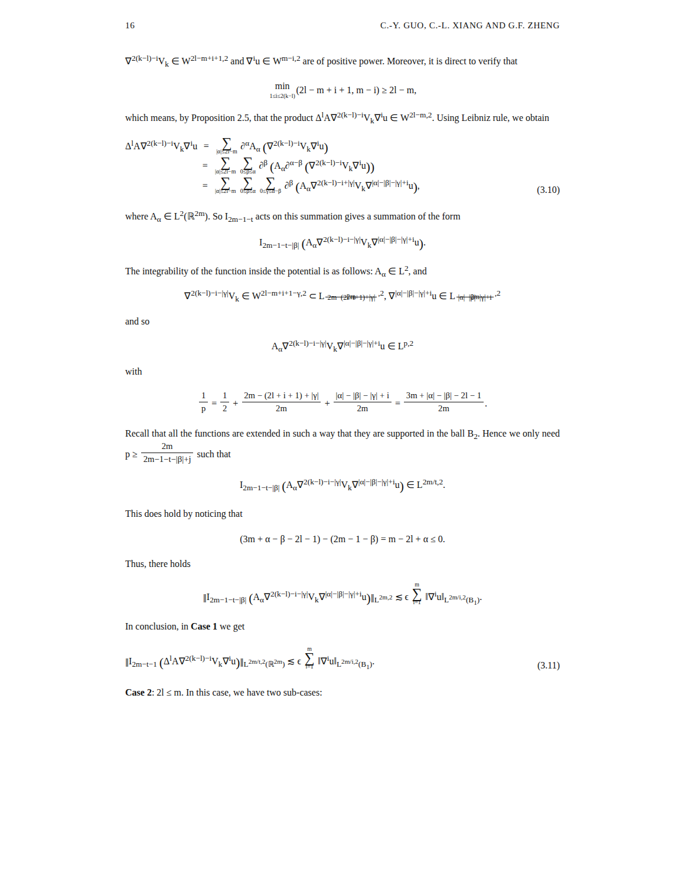16 C.-Y. GUO, C.-L. XIANG AND G.F. ZHENG
∇2(k−l)−iVk ∈ W2l−m+i+1,2 and ∇iu ∈ Wm−i,2 are of positive power. Moreover, it is direct to verify that
min 1≤i≤2(k−l)(2l − m + i + 1, m − i) ≥ 2l − m,
which means, by Proposition 2.5, that the product ΔlA∇2(k−l)−iVk∇iu ∈ W2l−m,2. Using Leibniz rule, we obtain
ΔlA∇2(k−l)−iVk∇iu = ∑|α|≤2l−m ∂αAα (∇2(k−l)−iVk∇iu) = ∑|α|≤2l−m ∑0≤β≤α ∂β (Aα∂α−β (∇2(k−l)−iVk∇iu)) = ∑|α|≤2l−m ∑0≤β≤α ∑0≤γ≤α−β ∂β (Aα∇2(k−l)−i+|γ|Vk∇|α|−|β|−|γ|+iu), (3.10)
where Aα ∈ L2(ℝ2m). So I2m−1−t acts on this summation gives a summation of the form
I2m−1−t−|β| (Aα∇2(k−l)−i−|γ|Vk∇|α|−|β|−|γ|+iu).
The integrability of the function inside the potential is as follows: Aα ∈ L2, and
∇2(k−l)−i−|γ|Vk ∈ W2l−m+i+1−γ,2 ⊂ L2m 2m−(2l+i+1)+|γ|,2, ∇|α|−|β|−|γ|+iu ∈ L2m|α|−|β|−|γ|+i,2
and so
Aα∇2(k−l)−i−|γ|Vk∇|α|−|β|−|γ|+iu ∈ Lp,2
with
1 p = 12 + 2m − (2l + i + 1) + |γ|2m + |α| − |β| − |γ| + i 2m = 3m + |α| − |β| − 2l − 12m.
Recall that all the functions are extended in such a way that they are supported in the ball B2. Hence we only need p ≥ 2m 2m−1−t−|β|+j such that
I2m−1−t−|β| (Aα∇2(k−l)−i−|γ|Vk∇|α|−|β|−|γ|+iu) ∈ L2m/t,2.
This does hold by noticing that
(3m + α − β − 2l − 1) − (2m − 1 − β) = m − 2l + α ≤ 0.
Thus, there holds
‖I2m−1−t−|β| (Aα∇2(k−l)−i−|γ|Vk∇|α|−|β|−|γ|+iu)‖L2m,2 ≲ ϵ m∑i=1 ‖∇iu‖L2m/i,2(B1).
In conclusion, in Case 1 we get
‖I2m−t−1 (ΔlA∇2(k−l)−iVk∇iu)‖L2m/t,2(ℝ2m) ≲ ϵ m∑i=1 ‖∇iu‖L2m/i,2(B1). (3.11)
Case 2: 2l ≤ m. In this case, we have two sub-cases: